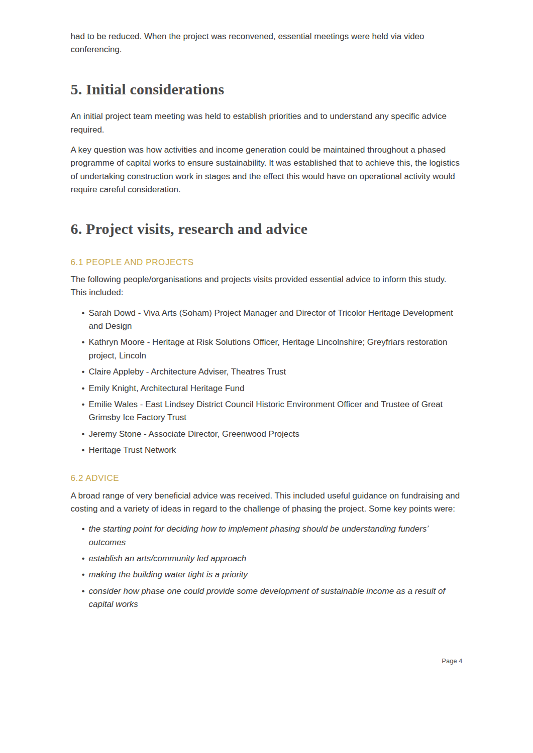had to be reduced. When the project was reconvened, essential meetings were held via video conferencing.
5. Initial considerations
An initial project team meeting was held to establish priorities and to understand any specific advice required.
A key question was how activities and income generation could be maintained throughout a phased programme of capital works to ensure sustainability. It was established that to achieve this, the logistics of undertaking construction work in stages and the effect this would have on operational activity would require careful consideration.
6. Project visits, research and advice
6.1 PEOPLE AND PROJECTS
The following people/organisations and projects visits provided essential advice to inform this study. This included:
Sarah Dowd - Viva Arts (Soham) Project Manager and Director of Tricolor Heritage Development and Design
Kathryn Moore - Heritage at Risk Solutions Officer, Heritage Lincolnshire; Greyfriars restoration project, Lincoln
Claire Appleby - Architecture Adviser, Theatres Trust
Emily Knight, Architectural Heritage Fund
Emilie Wales - East Lindsey District Council Historic Environment Officer and Trustee of Great Grimsby Ice Factory Trust
Jeremy Stone - Associate Director, Greenwood Projects
Heritage Trust Network
6.2 ADVICE
A broad range of very beneficial advice was received. This included useful guidance on fundraising and costing and a variety of ideas in regard to the challenge of phasing the project. Some key points were:
the starting point for deciding how to implement phasing should be understanding funders’ outcomes
establish an arts/community led approach
making the building water tight is a priority
consider how phase one could provide some development of sustainable income as a result of capital works
Page 4